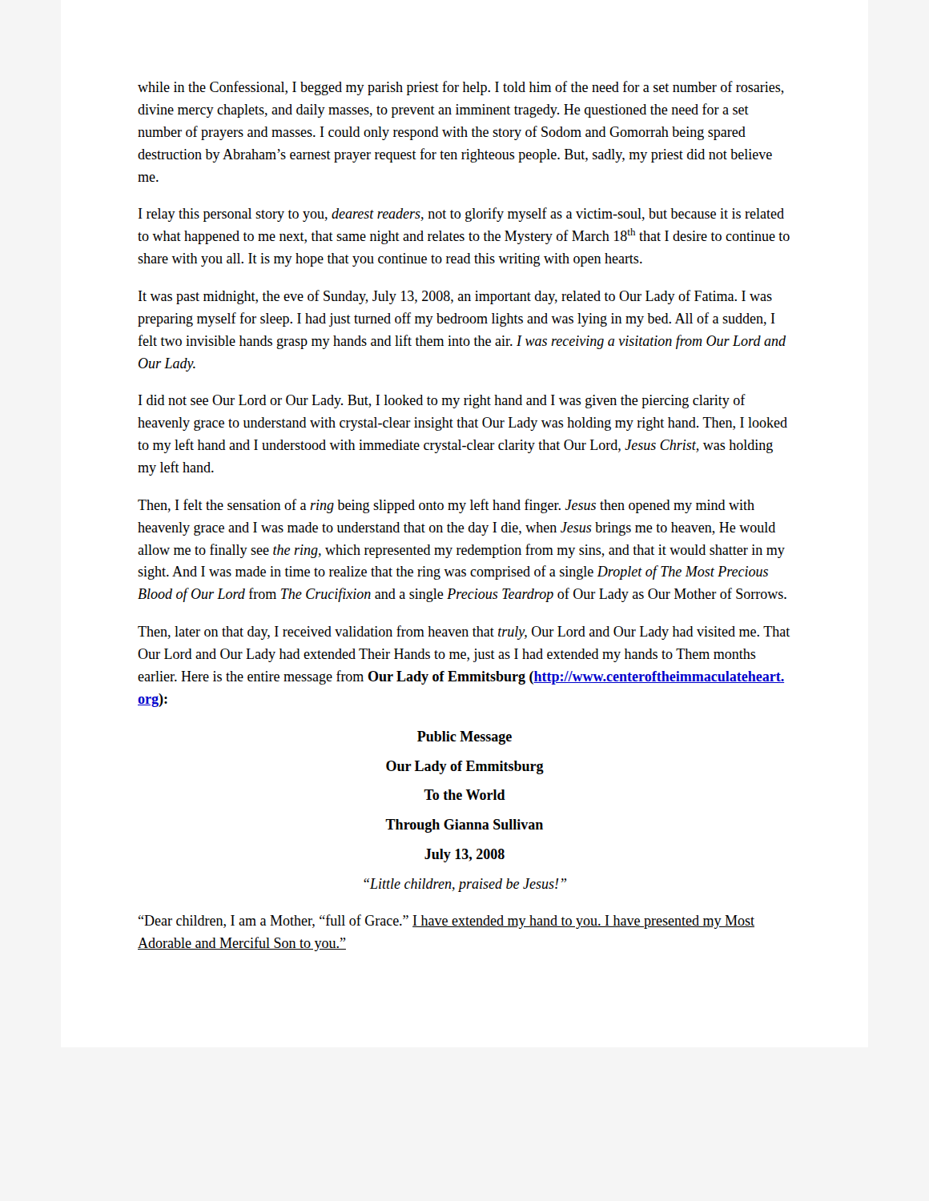while in the Confessional, I begged my parish priest for help. I told him of the need for a set number of rosaries, divine mercy chaplets, and daily masses, to prevent an imminent tragedy. He questioned the need for a set number of prayers and masses. I could only respond with the story of Sodom and Gomorrah being spared destruction by Abraham’s earnest prayer request for ten righteous people. But, sadly, my priest did not believe me.
I relay this personal story to you, dearest readers, not to glorify myself as a victim-soul, but because it is related to what happened to me next, that same night and relates to the Mystery of March 18th that I desire to continue to share with you all. It is my hope that you continue to read this writing with open hearts.
It was past midnight, the eve of Sunday, July 13, 2008, an important day, related to Our Lady of Fatima. I was preparing myself for sleep. I had just turned off my bedroom lights and was lying in my bed. All of a sudden, I felt two invisible hands grasp my hands and lift them into the air. I was receiving a visitation from Our Lord and Our Lady.
I did not see Our Lord or Our Lady. But, I looked to my right hand and I was given the piercing clarity of heavenly grace to understand with crystal-clear insight that Our Lady was holding my right hand. Then, I looked to my left hand and I understood with immediate crystal-clear clarity that Our Lord, Jesus Christ, was holding my left hand.
Then, I felt the sensation of a ring being slipped onto my left hand finger. Jesus then opened my mind with heavenly grace and I was made to understand that on the day I die, when Jesus brings me to heaven, He would allow me to finally see the ring, which represented my redemption from my sins, and that it would shatter in my sight. And I was made in time to realize that the ring was comprised of a single Droplet of The Most Precious Blood of Our Lord from The Crucifixion and a single Precious Teardrop of Our Lady as Our Mother of Sorrows.
Then, later on that day, I received validation from heaven that truly, Our Lord and Our Lady had visited me. That Our Lord and Our Lady had extended Their Hands to me, just as I had extended my hands to Them months earlier. Here is the entire message from Our Lady of Emmitsburg (http://www.centeroftheimmaculateheart.org):
Public Message
Our Lady of Emmitsburg
To the World
Through Gianna Sullivan
July 13, 2008
“Little children, praised be Jesus!”
“Dear children, I am a Mother, “full of Grace.” I have extended my hand to you. I have presented my Most Adorable and Merciful Son to you.”